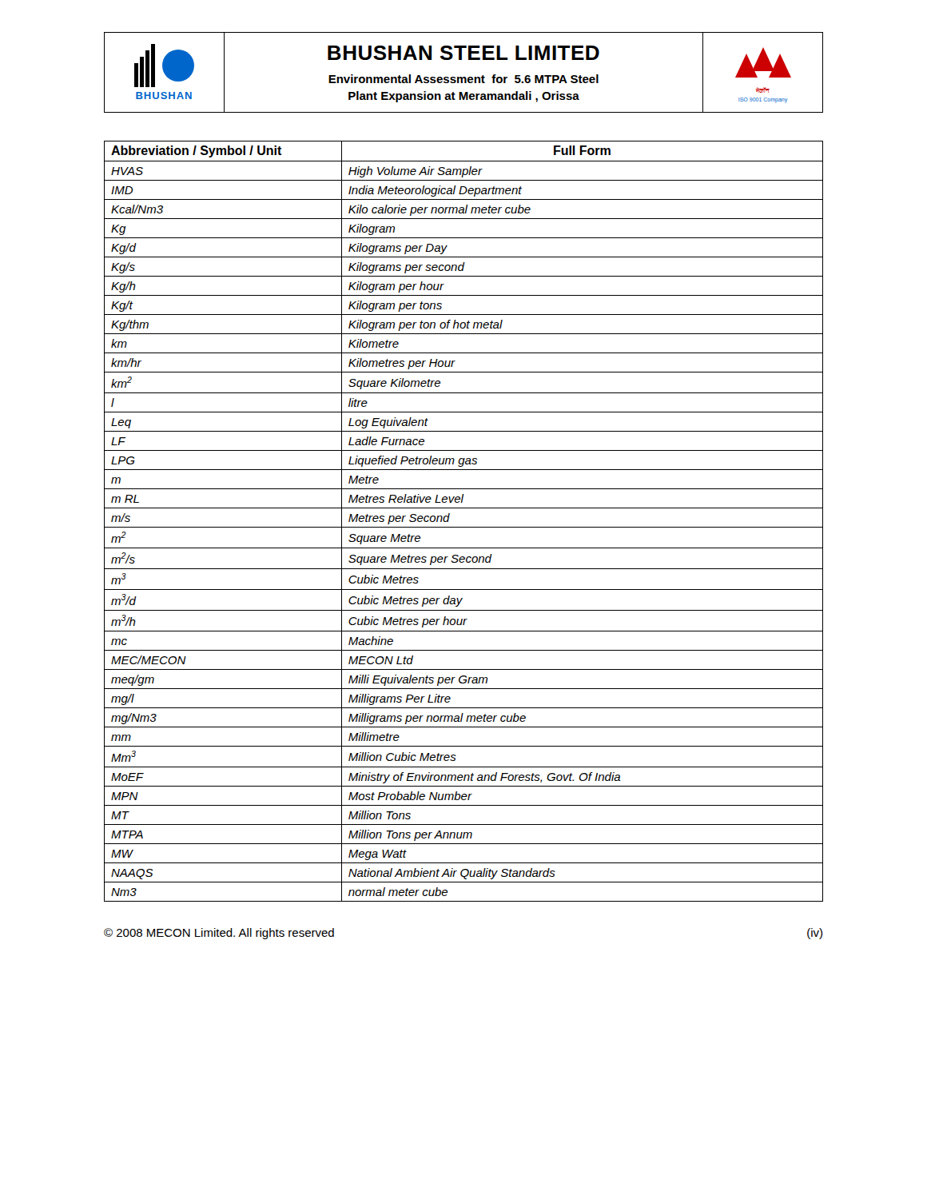BHUSHAN
BHUSHAN STEEL LIMITED
Environmental Assessment for 5.6 MTPA Steel
Plant Expansion at Meramandali , Orissa
मेकॉन
ISO 9001 Company
| Abbreviation / Symbol / Unit | Full Form |
| --- | --- |
| HVAS | High Volume Air Sampler |
| IMD | India Meteorological Department |
| Kcal/Nm3 | Kilo calorie per normal meter cube |
| Kg | Kilogram |
| Kg/d | Kilograms per Day |
| Kg/s | Kilograms per second |
| Kg/h | Kilogram per hour |
| Kg/t | Kilogram per tons |
| Kg/thm | Kilogram per ton of hot metal |
| km | Kilometre |
| km/hr | Kilometres per Hour |
| km 2 | Square Kilometre |
| l | litre |
| Leq | Log Equivalent |
| LF | Ladle Furnace |
| LPG | Liquefied Petroleum gas |
| m | Metre |
| m RL | Metres Relative Level |
| m/s | Metres per Second |
| m 2 | Square Metre |
| m 2 /s | Square Metres per Second |
| m 3 | Cubic Metres |
| m 3 /d | Cubic Metres per day |
| m 3 /h | Cubic Metres per hour |
| mc | Machine |
| MEC/MECON | MECON Ltd |
| meq/gm | Milli Equivalents per Gram |
| mg/l | Milligrams Per Litre |
| mg/Nm3 | Milligrams per normal meter cube |
| mm | Millimetre |
| Mm 3 | Million Cubic Metres |
| MoEF | Ministry of Environment and Forests, Govt. Of India |
| MPN | Most Probable Number |
| MT | Million Tons |
| MTPA | Million Tons per Annum |
| MW | Mega Watt |
| NAAQS | National Ambient Air Quality Standards |
| Nm3 | normal meter cube |
© 2008 MECON Limited. All rights reserved
(iv)